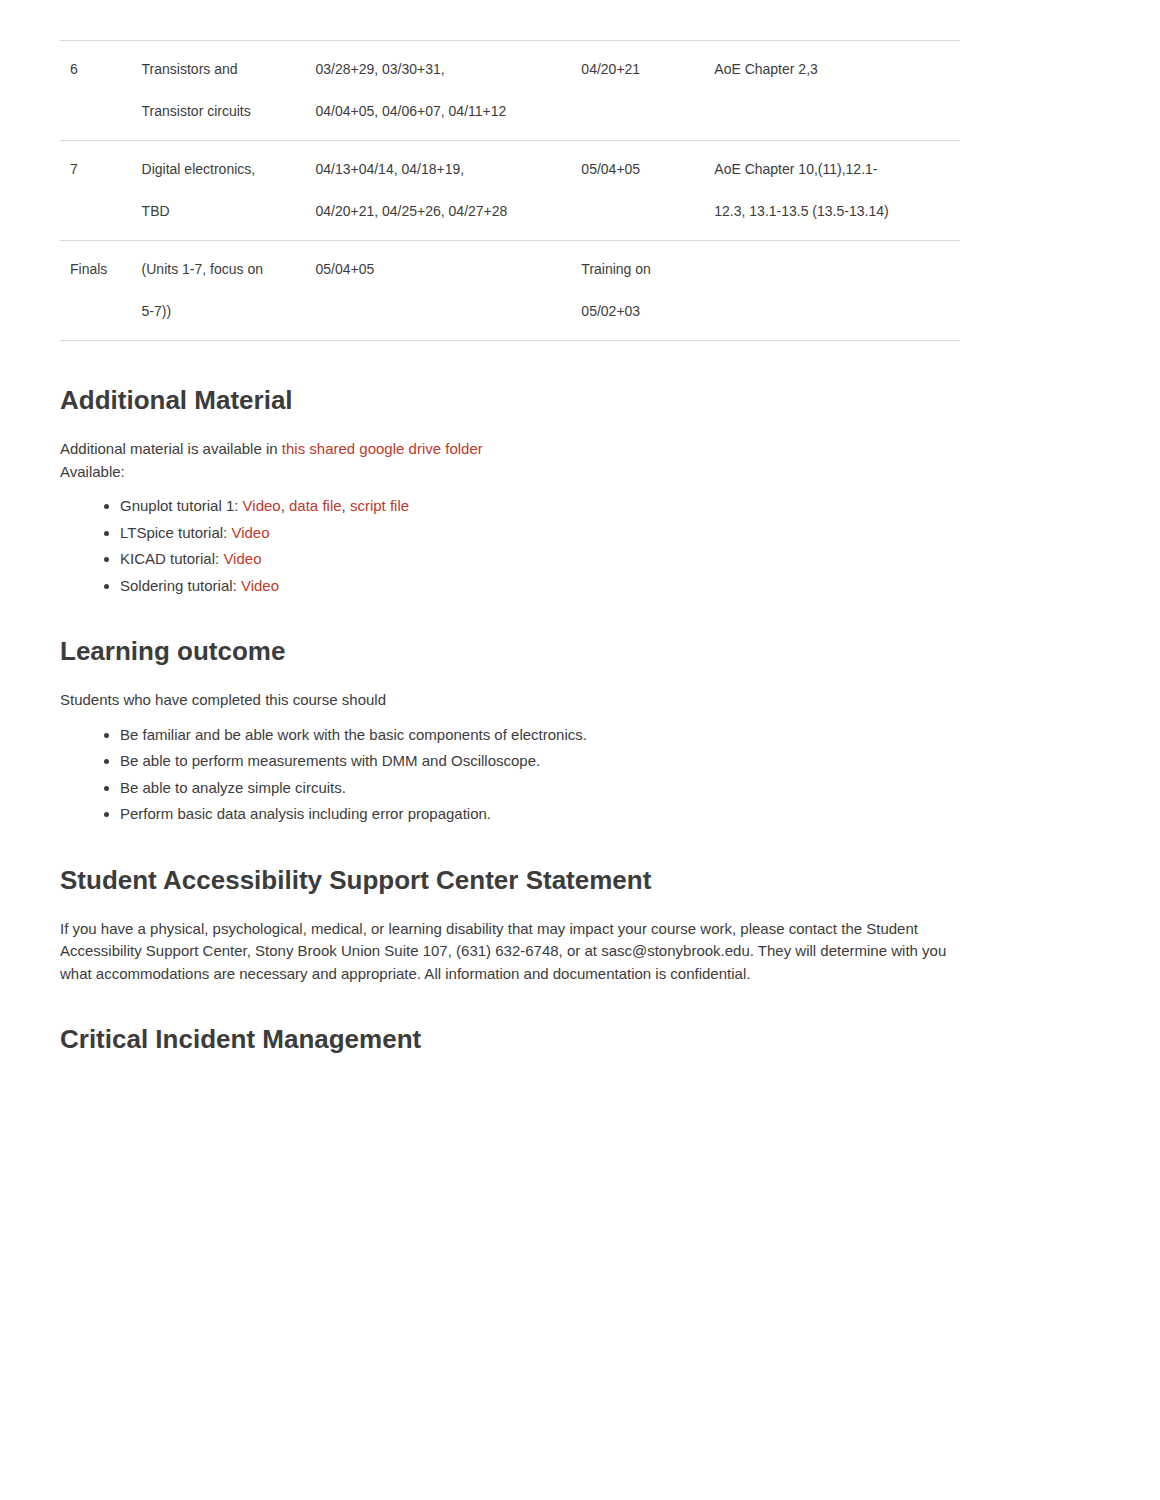| 6 | Transistors and Transistor circuits | 03/28+29, 03/30+31, 04/04+05, 04/06+07, 04/11+12 | 04/20+21 | AoE Chapter 2,3 |
| 7 | Digital electronics, TBD | 04/13+04/14, 04/18+19, 04/20+21, 04/25+26, 04/27+28 | 05/04+05 | AoE Chapter 10,(11),12.1- 12.3, 13.1-13.5 (13.5-13.14) |
| Finals | (Units 1-7, focus on 5-7)) | 05/04+05 | Training on 05/02+03 | |
Additional Material
Additional material is available in this shared google drive folder
Available:
Gnuplot tutorial 1: Video, data file, script file
LTSpice tutorial: Video
KICAD tutorial: Video
Soldering tutorial: Video
Learning outcome
Students who have completed this course should
Be familiar and be able work with the basic components of electronics.
Be able to perform measurements with DMM and Oscilloscope.
Be able to analyze simple circuits.
Perform basic data analysis including error propagation.
Student Accessibility Support Center Statement
If you have a physical, psychological, medical, or learning disability that may impact your course work, please contact the Student Accessibility Support Center, Stony Brook Union Suite 107, (631) 632-6748, or at sasc@stonybrook.edu. They will determine with you what accommodations are necessary and appropriate. All information and documentation is confidential.
Critical Incident Management